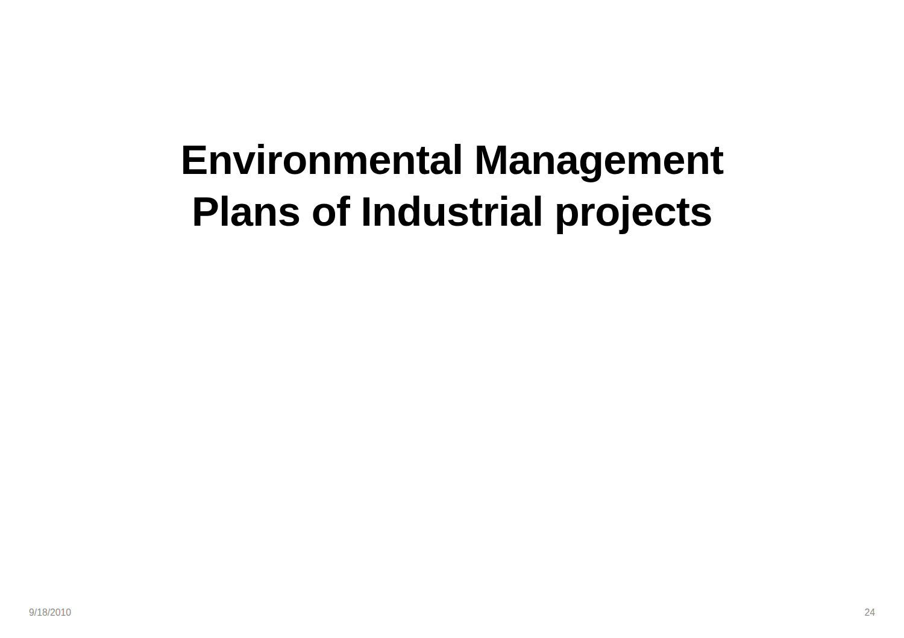Environmental Management
Plans of Industrial projects
9/18/2010 24